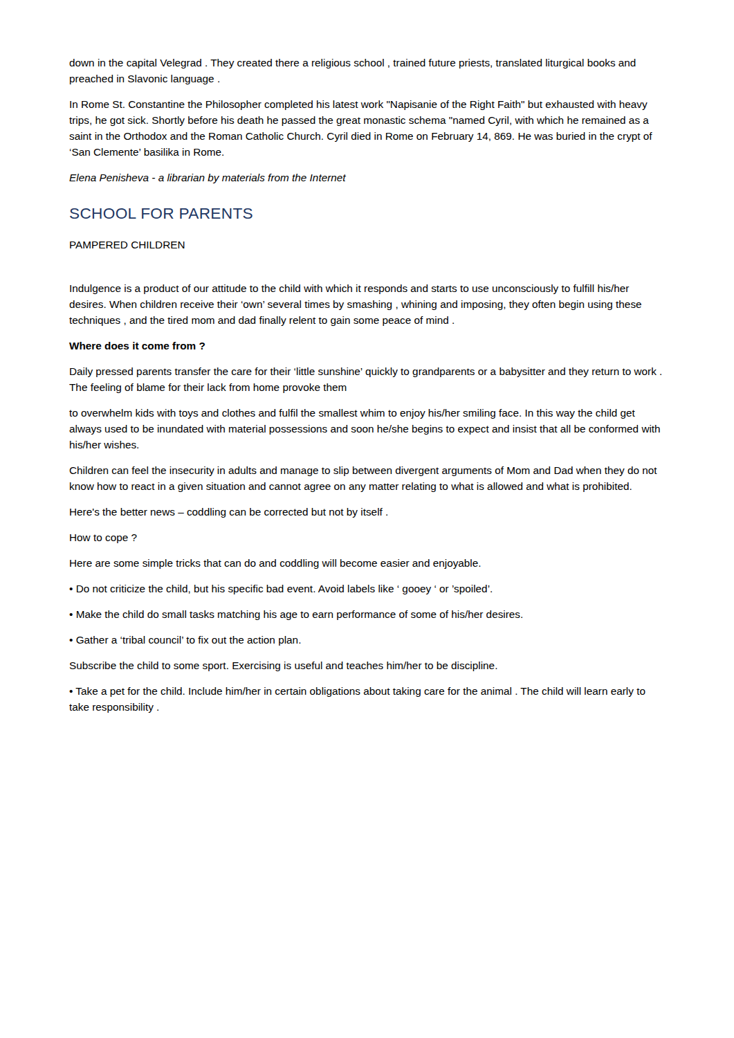down in the capital Velegrad . They created there a religious school , trained future priests, translated liturgical books and preached in Slavonic language .
In Rome St. Constantine the Philosopher completed his latest work "Napisanie of the Right Faith" but exhausted with heavy trips, he got sick. Shortly before his death he passed the great monastic schema "named Cyril, with which he remained as a saint in the Orthodox and the Roman Catholic Church. Cyril died in Rome on February 14, 869. He was buried in the crypt of ‘San Clemente’ basilika in Rome.
Elena Penisheva - a librarian by materials from the Internet
SCHOOL FOR PARENTS
PAMPERED CHILDREN
Indulgence is a product of our attitude to the child with which it responds and starts to use unconsciously to fulfill his/her desires. When children receive their ‘own’ several times by smashing , whining and imposing, they often begin using these techniques , and the tired mom and dad finally relent to gain some peace of mind .
Where does it come from ?
Daily pressed parents transfer the care for their ‘little sunshine’ quickly to grandparents or a babysitter and they return to work . The feeling of blame for their lack from home provoke them
to overwhelm kids with toys and clothes and fulfil the smallest whim to enjoy his/her smiling face. In this way the child get always used to be inundated with material possessions and soon he/she begins to expect and insist that all be conformed with his/her wishes.
Children can feel the insecurity in adults and manage to slip between divergent arguments of Mom and Dad when they do not know how to react in a given situation and cannot agree on any matter relating to what is allowed and what is prohibited.
Here's the better news – coddling can be corrected but not by itself .
How to cope ?
Here are some simple tricks that can do and coddling will become easier and enjoyable.
• Do not criticize the child, but his specific bad event. Avoid labels like ‘ gooey ‘ or ’spoiled’.
• Make the child do small tasks matching his age to earn performance of some of his/her desires.
• Gather a ‘tribal council’ to fix out the action plan.
Subscribe the child to some sport. Exercising is useful and teaches him/her to be discipline.
• Take a pet for the child. Include him/her in certain obligations about taking care for the animal . The child will learn early to take responsibility .